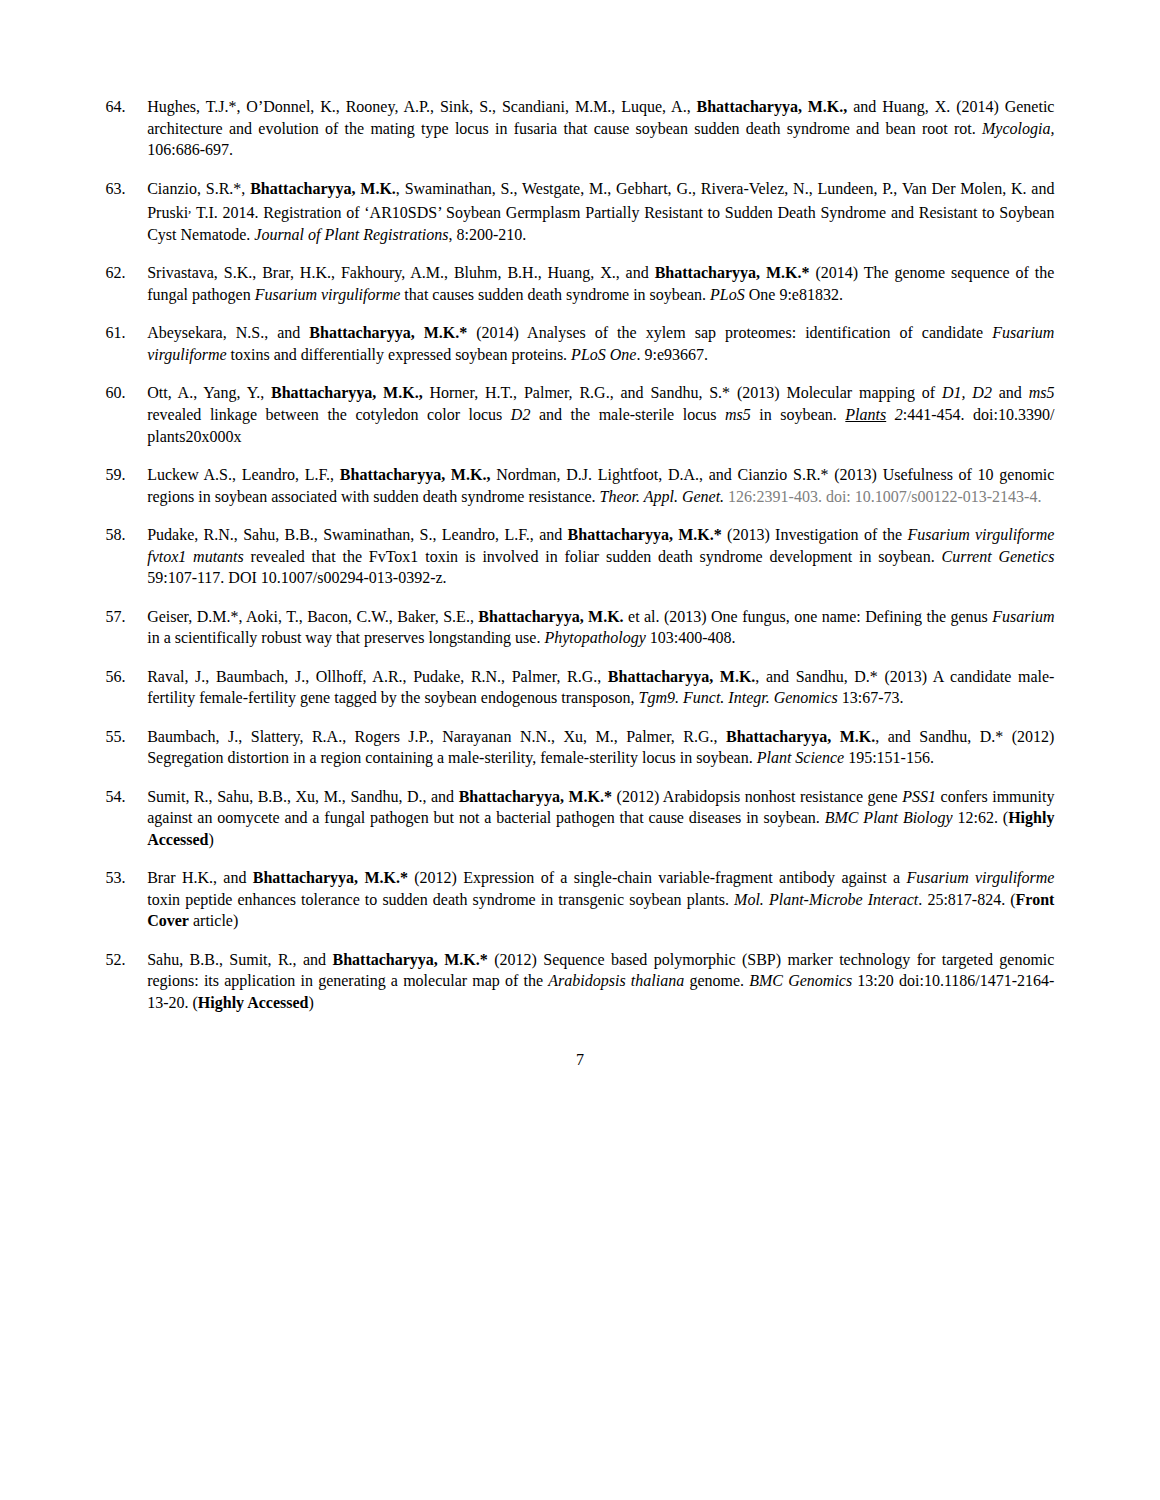64. Hughes, T.J.*, O’Donnel, K., Rooney, A.P., Sink, S., Scandiani, M.M., Luque, A., Bhattacharyya, M.K., and Huang, X. (2014) Genetic architecture and evolution of the mating type locus in fusaria that cause soybean sudden death syndrome and bean root rot. Mycologia, 106:686-697.
63. Cianzio, S.R.*, Bhattacharyya, M.K., Swaminathan, S., Westgate, M., Gebhart, G., Rivera-Velez, N., Lundeen, P., Van Der Molen, K. and Pruski, T.I. 2014. Registration of ‘AR10SDS’ Soybean Germplasm Partially Resistant to Sudden Death Syndrome and Resistant to Soybean Cyst Nematode. Journal of Plant Registrations, 8:200-210.
62. Srivastava, S.K., Brar, H.K., Fakhoury, A.M., Bluhm, B.H., Huang, X., and Bhattacharyya, M.K.* (2014) The genome sequence of the fungal pathogen Fusarium virguliforme that causes sudden death syndrome in soybean. PLoS One 9:e81832.
61. Abeysekara, N.S., and Bhattacharyya, M.K.* (2014) Analyses of the xylem sap proteomes: identification of candidate Fusarium virguliforme toxins and differentially expressed soybean proteins. PLoS One. 9:e93667.
60. Ott, A., Yang, Y., Bhattacharyya, M.K., Horner, H.T., Palmer, R.G., and Sandhu, S.* (2013) Molecular mapping of D1, D2 and ms5 revealed linkage between the cotyledon color locus D2 and the male-sterile locus ms5 in soybean. Plants 2:441-454. doi:10.3390/ plants20x000x
59. Luckew A.S., Leandro, L.F., Bhattacharyya, M.K., Nordman, D.J. Lightfoot, D.A., and Cianzio S.R.* (2013) Usefulness of 10 genomic regions in soybean associated with sudden death syndrome resistance. Theor. Appl. Genet. 126:2391-403. doi: 10.1007/s00122-013-2143-4.
58. Pudake, R.N., Sahu, B.B., Swaminathan, S., Leandro, L.F., and Bhattacharyya, M.K.* (2013) Investigation of the Fusarium virguliforme fvtox1 mutants revealed that the FvTox1 toxin is involved in foliar sudden death syndrome development in soybean. Current Genetics 59:107-117. DOI 10.1007/s00294-013-0392-z.
57. Geiser, D.M.*, Aoki, T., Bacon, C.W., Baker, S.E., Bhattacharyya, M.K. et al. (2013) One fungus, one name: Defining the genus Fusarium in a scientifically robust way that preserves longstanding use. Phytopathology 103:400-408.
56. Raval, J., Baumbach, J., Ollhoff, A.R., Pudake, R.N., Palmer, R.G., Bhattacharyya, M.K., and Sandhu, D.* (2013) A candidate male-fertility female-fertility gene tagged by the soybean endogenous transposon, Tgm9. Funct. Integr. Genomics 13:67-73.
55. Baumbach, J., Slattery, R.A., Rogers J.P., Narayanan N.N., Xu, M., Palmer, R.G., Bhattacharyya, M.K., and Sandhu, D.* (2012) Segregation distortion in a region containing a male-sterility, female-sterility locus in soybean. Plant Science 195:151-156.
54. Sumit, R., Sahu, B.B., Xu, M., Sandhu, D., and Bhattacharyya, M.K.* (2012) Arabidopsis nonhost resistance gene PSS1 confers immunity against an oomycete and a fungal pathogen but not a bacterial pathogen that cause diseases in soybean. BMC Plant Biology 12:62. (Highly Accessed)
53. Brar H.K., and Bhattacharyya, M.K.* (2012) Expression of a single-chain variable-fragment antibody against a Fusarium virguliforme toxin peptide enhances tolerance to sudden death syndrome in transgenic soybean plants. Mol. Plant-Microbe Interact. 25:817-824. (Front C over article)
52. Sahu, B.B., Sumit, R., and Bhattacharyya, M.K.* (2012) Sequence based polymorphic (SBP) marker technology for targeted genomic regions: its application in generating a molecular map of the Arabidopsis thaliana genome. BMC Genomics 13:20 doi:10.1186/1471-2164-13-20. (Highly Accessed)
7